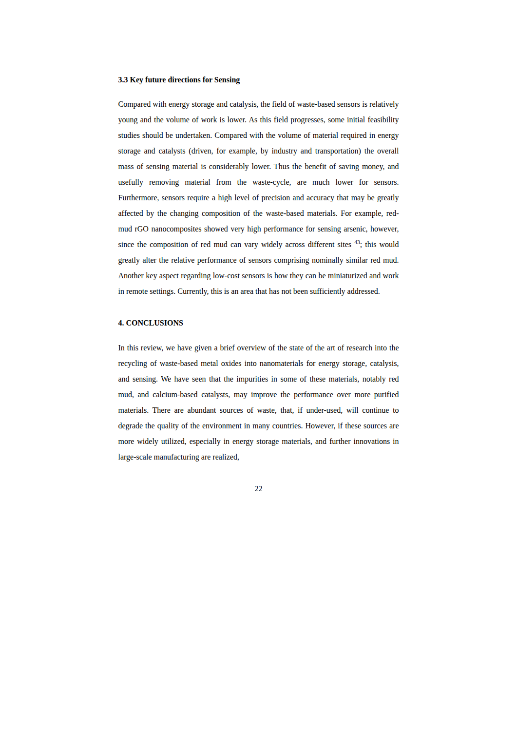3.3 Key future directions for Sensing
Compared with energy storage and catalysis, the field of waste-based sensors is relatively young and the volume of work is lower. As this field progresses, some initial feasibility studies should be undertaken. Compared with the volume of material required in energy storage and catalysts (driven, for example, by industry and transportation) the overall mass of sensing material is considerably lower. Thus the benefit of saving money, and usefully removing material from the waste-cycle, are much lower for sensors. Furthermore, sensors require a high level of precision and accuracy that may be greatly affected by the changing composition of the waste-based materials. For example, red-mud rGO nanocomposites showed very high performance for sensing arsenic, however, since the composition of red mud can vary widely across different sites 43; this would greatly alter the relative performance of sensors comprising nominally similar red mud. Another key aspect regarding low-cost sensors is how they can be miniaturized and work in remote settings. Currently, this is an area that has not been sufficiently addressed.
4. CONCLUSIONS
In this review, we have given a brief overview of the state of the art of research into the recycling of waste-based metal oxides into nanomaterials for energy storage, catalysis, and sensing. We have seen that the impurities in some of these materials, notably red mud, and calcium-based catalysts, may improve the performance over more purified materials. There are abundant sources of waste, that, if under-used, will continue to degrade the quality of the environment in many countries. However, if these sources are more widely utilized, especially in energy storage materials, and further innovations in large-scale manufacturing are realized,
22